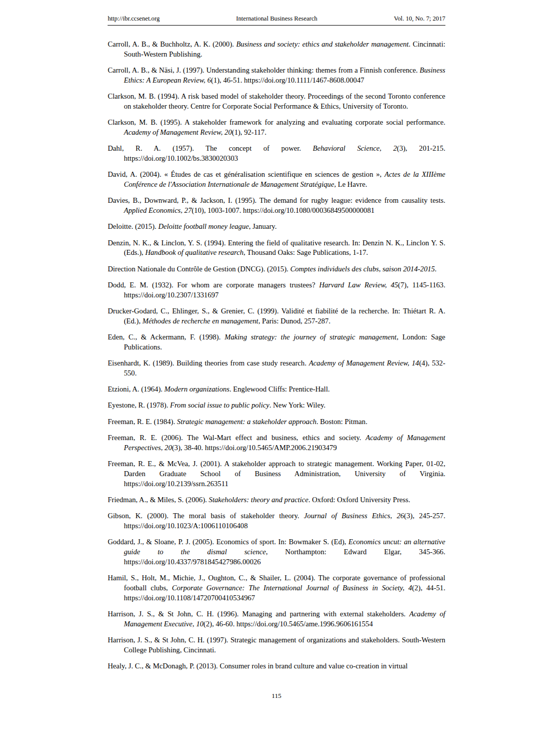http://ibr.ccsenet.org International Business Research Vol. 10, No. 7; 2017
Carroll, A. B., & Buchholtz, A. K. (2000). Business and society: ethics and stakeholder management. Cincinnati: South-Western Publishing.
Carroll, A. B., & Näsi, J. (1997). Understanding stakeholder thinking: themes from a Finnish conference. Business Ethics: A European Review, 6(1), 46-51. https://doi.org/10.1111/1467-8608.00047
Clarkson, M. B. (1994). A risk based model of stakeholder theory. Proceedings of the second Toronto conference on stakeholder theory. Centre for Corporate Social Performance & Ethics, University of Toronto.
Clarkson, M. B. (1995). A stakeholder framework for analyzing and evaluating corporate social performance. Academy of Management Review, 20(1), 92-117.
Dahl, R. A. (1957). The concept of power. Behavioral Science, 2(3), 201-215. https://doi.org/10.1002/bs.3830020303
David, A. (2004). « Études de cas et généralisation scientifique en sciences de gestion », Actes de la XIIIème Conférence de l'Association Internationale de Management Stratégique, Le Havre.
Davies, B., Downward, P., & Jackson, I. (1995). The demand for rugby league: evidence from causality tests. Applied Economics, 27(10), 1003-1007. https://doi.org/10.1080/00036849500000081
Deloitte. (2015). Deloitte football money league, January.
Denzin, N. K., & Linclon, Y. S. (1994). Entering the field of qualitative research. In: Denzin N. K., Linclon Y. S. (Eds.), Handbook of qualitative research, Thousand Oaks: Sage Publications, 1-17.
Direction Nationale du Contrôle de Gestion (DNCG). (2015). Comptes individuels des clubs, saison 2014-2015.
Dodd, E. M. (1932). For whom are corporate managers trustees? Harvard Law Review, 45(7), 1145-1163. https://doi.org/10.2307/1331697
Drucker-Godard, C., Ehlinger, S., & Grenier, C. (1999). Validité et fiabilité de la recherche. In: Thiétart R. A. (Ed.), Méthodes de recherche en management, Paris: Dunod, 257-287.
Eden, C., & Ackermann, F. (1998). Making strategy: the journey of strategic management, London: Sage Publications.
Eisenhardt, K. (1989). Building theories from case study research. Academy of Management Review, 14(4), 532-550.
Etzioni, A. (1964). Modern organizations. Englewood Cliffs: Prentice-Hall.
Eyestone, R. (1978). From social issue to public policy. New York: Wiley.
Freeman, R. E. (1984). Strategic management: a stakeholder approach. Boston: Pitman.
Freeman, R. E. (2006). The Wal-Mart effect and business, ethics and society. Academy of Management Perspectives, 20(3), 38-40. https://doi.org/10.5465/AMP.2006.21903479
Freeman, R. E., & McVea, J. (2001). A stakeholder approach to strategic management. Working Paper, 01-02, Darden Graduate School of Business Administration, University of Virginia. https://doi.org/10.2139/ssrn.263511
Friedman, A., & Miles, S. (2006). Stakeholders: theory and practice. Oxford: Oxford University Press.
Gibson, K. (2000). The moral basis of stakeholder theory. Journal of Business Ethics, 26(3), 245-257. https://doi.org/10.1023/A:1006110106408
Goddard, J., & Sloane, P. J. (2005). Economics of sport. In: Bowmaker S. (Ed), Economics uncut: an alternative guide to the dismal science, Northampton: Edward Elgar, 345-366. https://doi.org/10.4337/9781845427986.00026
Hamil, S., Holt, M., Michie, J., Oughton, C., & Shailer, L. (2004). The corporate governance of professional football clubs, Corporate Governance: The International Journal of Business in Society, 4(2), 44-51. https://doi.org/10.1108/14720700410534967
Harrison, J. S., & St John, C. H. (1996). Managing and partnering with external stakeholders. Academy of Management Executive, 10(2), 46-60. https://doi.org/10.5465/ame.1996.9606161554
Harrison, J. S., & St John, C. H. (1997). Strategic management of organizations and stakeholders. South-Western College Publishing, Cincinnati.
Healy, J. C., & McDonagh, P. (2013). Consumer roles in brand culture and value co-creation in virtual
115